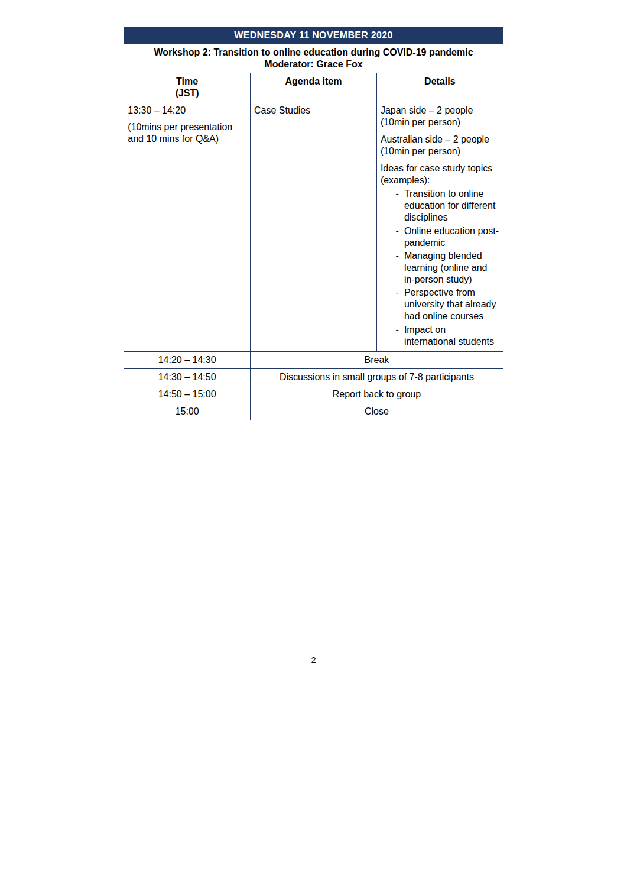| WEDNESDAY 11 NOVEMBER 2020 |
| Workshop 2: Transition to online education during COVID-19 pandemic Moderator: Grace Fox |
| Time (JST) | Agenda item | Details |
| 13:30 – 14:20 (10mins per presentation and 10 mins for Q&A) | Case Studies | Japan side – 2 people (10min per person) Australian side – 2 people (10min per person) Ideas for case study topics (examples): Transition to online education for different disciplines Online education post-pandemic Managing blended learning (online and in-person study) Perspective from university that already had online courses Impact on international students |
| 14:20 – 14:30 | Break |
| 14:30 – 14:50 | Discussions in small groups of 7-8 participants |
| 14:50 – 15:00 | Report back to group |
| 15:00 | Close |
2